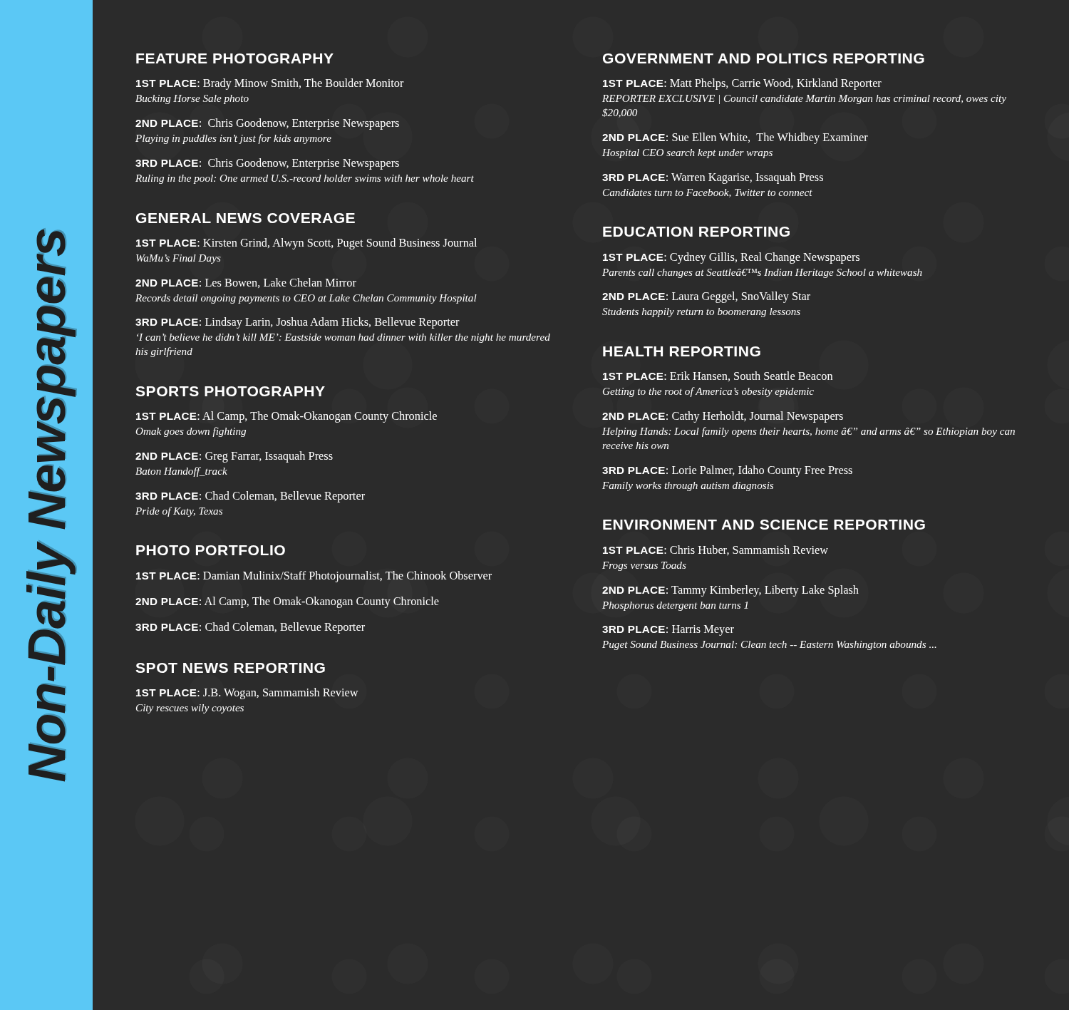Non-Daily Newspapers
Feature Photography
1ST PLACE: Brady Minow Smith, The Boulder Monitor Bucking Horse Sale photo
2ND PLACE: Chris Goodenow, Enterprise Newspapers Playing in puddles isn’t just for kids anymore
3RD PLACE: Chris Goodenow, Enterprise Newspapers Ruling in the pool: One armed U.S.-record holder swims with her whole heart
General News Coverage
1ST PLACE: Kirsten Grind, Alwyn Scott, Puget Sound Business Journal WaMu’s Final Days
2ND PLACE: Les Bowen, Lake Chelan Mirror Records detail ongoing payments to CEO at Lake Chelan Community Hospital
3RD PLACE: Lindsay Larin, Joshua Adam Hicks, Bellevue Reporter ‘I can’t believe he didn’t kill ME’: Eastside woman had dinner with killer the night he murdered his girlfriend
Sports Photography
1ST PLACE: Al Camp, The Omak-Okanogan County Chronicle Omak goes down fighting
2ND PLACE: Greg Farrar, Issaquah Press Baton Handoff_track
3RD PLACE: Chad Coleman, Bellevue Reporter Pride of Katy, Texas
Photo Portfolio
1ST PLACE: Damian Mulinix/Staff Photojournalist, The Chinook Observer
2ND PLACE: Al Camp, The Omak-Okanogan County Chronicle
3RD PLACE: Chad Coleman, Bellevue Reporter
Spot News Reporting
1ST PLACE: J.B. Wogan, Sammamish Review City rescues wily coyotes
Government and Politics Reporting
1ST PLACE: Matt Phelps, Carrie Wood, Kirkland Reporter REPORTER EXCLUSIVE | Council candidate Martin Morgan has criminal record, owes city $20,000
2ND PLACE: Sue Ellen White, The Whidbey Examiner Hospital CEO search kept under wraps
3RD PLACE: Warren Kagarise, Issaquah Press Candidates turn to Facebook, Twitter to connect
Education Reporting
1ST PLACE: Cydney Gillis, Real Change Newspapers Parents call changes at Seattleâ€™s Indian Heritage School a whitewash
2ND PLACE: Laura Geggel, SnoValley Star Students happily return to boomerang lessons
Health Reporting
1ST PLACE: Erik Hansen, South Seattle Beacon Getting to the root of America’s obesity epidemic
2ND PLACE: Cathy Herholdt, Journal Newspapers Helping Hands: Local family opens their hearts, home â€” and arms â€” so Ethiopian boy can receive his own
3RD PLACE: Lorie Palmer, Idaho County Free Press Family works through autism diagnosis
Environment and Science Reporting
1ST PLACE: Chris Huber, Sammamish Review Frogs versus Toads
2ND PLACE: Tammy Kimberley, Liberty Lake Splash Phosphorus detergent ban turns 1
3RD PLACE: Harris Meyer Puget Sound Business Journal: Clean tech -- Eastern Washington abounds ...